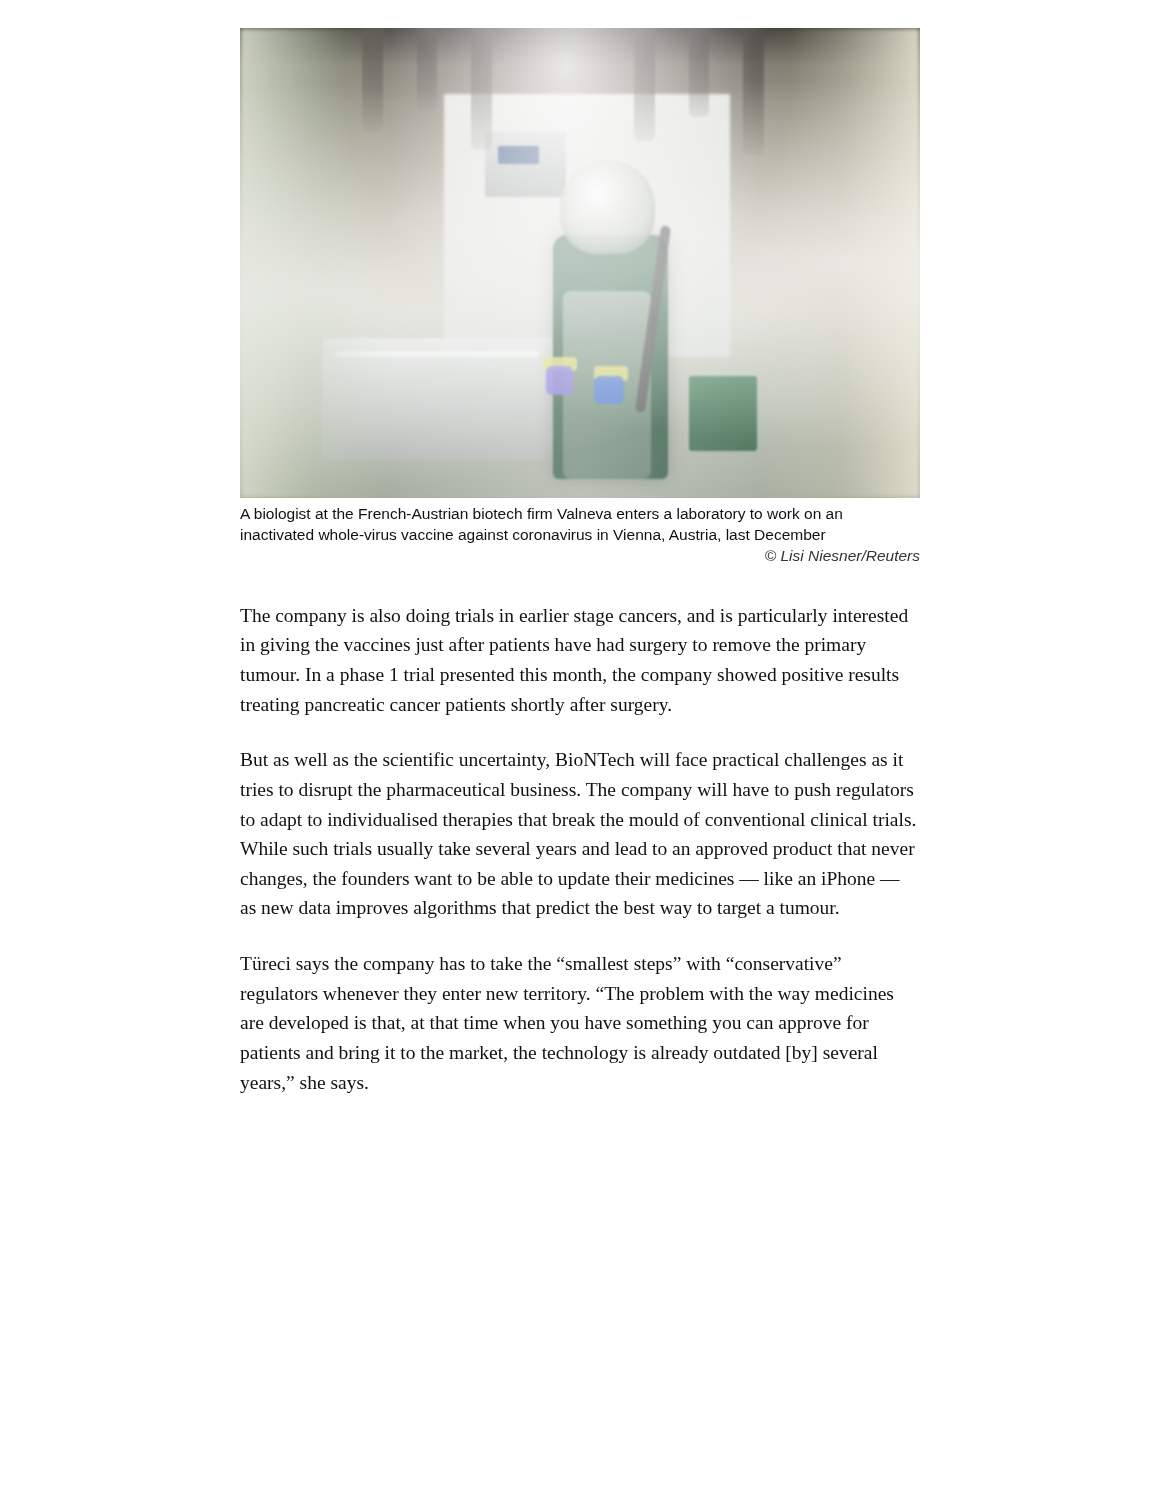A biologist at the French-Austrian biotech firm Valneva enters a laboratory to work on an inactivated whole-virus vaccine against coronavirus in Vienna, Austria, last December © Lisi Niesner/Reuters
The company is also doing trials in earlier stage cancers, and is particularly interested in giving the vaccines just after patients have had surgery to remove the primary tumour. In a phase 1 trial presented this month, the company showed positive results treating pancreatic cancer patients shortly after surgery.
But as well as the scientific uncertainty, BioNTech will face practical challenges as it tries to disrupt the pharmaceutical business. The company will have to push regulators to adapt to individualised therapies that break the mould of conventional clinical trials. While such trials usually take several years and lead to an approved product that never changes, the founders want to be able to update their medicines — like an iPhone — as new data improves algorithms that predict the best way to target a tumour.
Türeci says the company has to take the “smallest steps” with “conservative” regulators whenever they enter new territory. “The problem with the way medicines are developed is that, at that time when you have something you can approve for patients and bring it to the market, the technology is already outdated [by] several years,” she says.